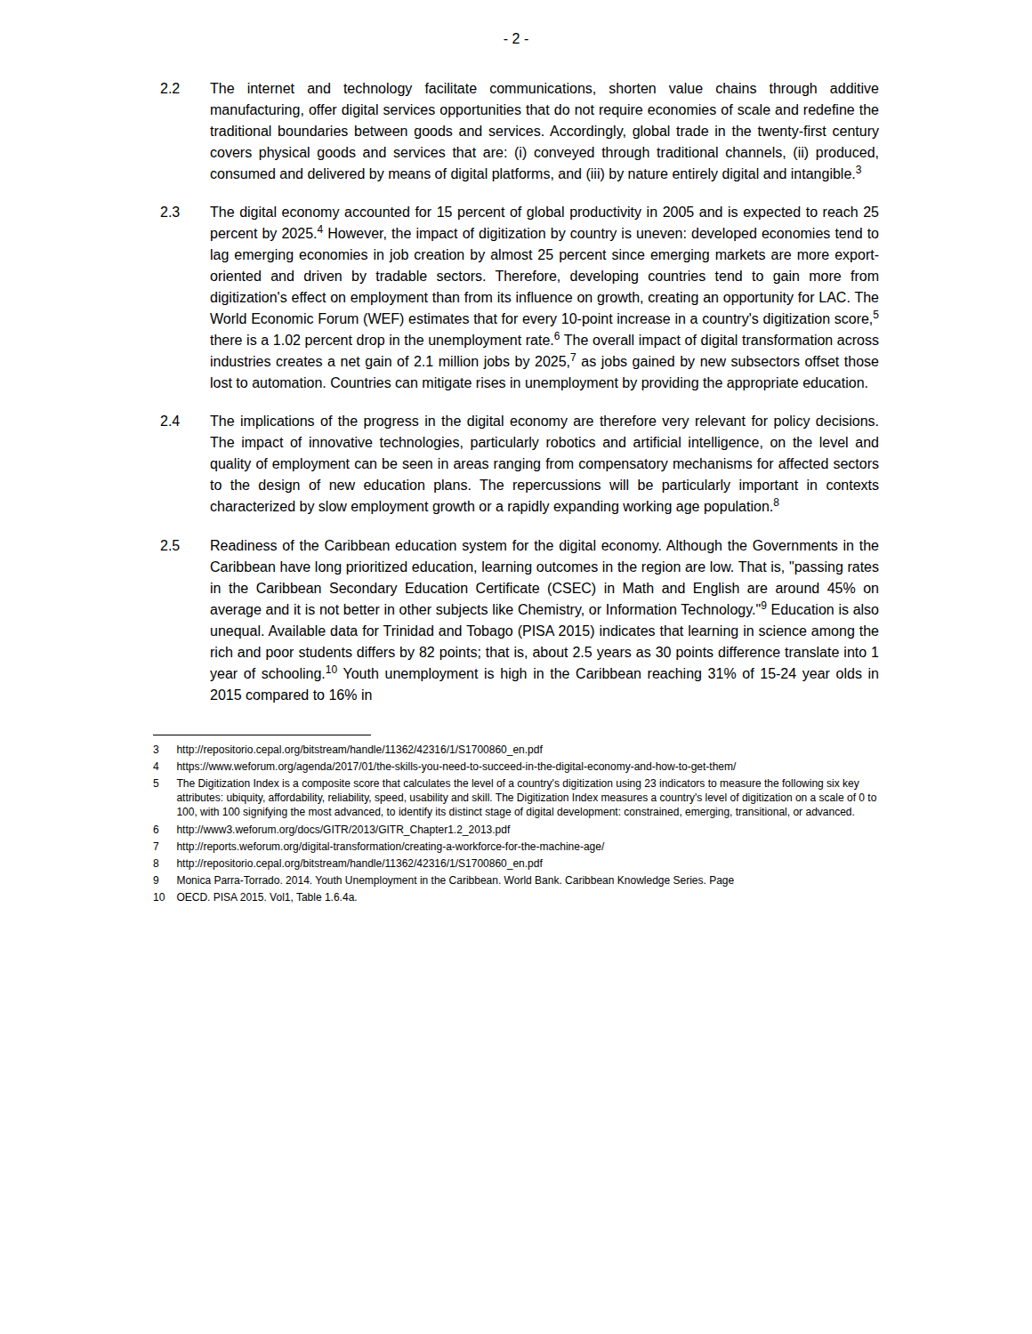- 2 -
2.2
The internet and technology facilitate communications, shorten value chains through additive manufacturing, offer digital services opportunities that do not require economies of scale and redefine the traditional boundaries between goods and services. Accordingly, global trade in the twenty-first century covers physical goods and services that are: (i) conveyed through traditional channels, (ii) produced, consumed and delivered by means of digital platforms, and (iii) by nature entirely digital and intangible.3
2.3
The digital economy accounted for 15 percent of global productivity in 2005 and is expected to reach 25 percent by 2025.4 However, the impact of digitization by country is uneven: developed economies tend to lag emerging economies in job creation by almost 25 percent since emerging markets are more export-oriented and driven by tradable sectors. Therefore, developing countries tend to gain more from digitization's effect on employment than from its influence on growth, creating an opportunity for LAC. The World Economic Forum (WEF) estimates that for every 10-point increase in a country's digitization score,5 there is a 1.02 percent drop in the unemployment rate.6 The overall impact of digital transformation across industries creates a net gain of 2.1 million jobs by 2025,7 as jobs gained by new subsectors offset those lost to automation. Countries can mitigate rises in unemployment by providing the appropriate education.
2.4
The implications of the progress in the digital economy are therefore very relevant for policy decisions. The impact of innovative technologies, particularly robotics and artificial intelligence, on the level and quality of employment can be seen in areas ranging from compensatory mechanisms for affected sectors to the design of new education plans. The repercussions will be particularly important in contexts characterized by slow employment growth or a rapidly expanding working age population.8
2.5
Readiness of the Caribbean education system for the digital economy. Although the Governments in the Caribbean have long prioritized education, learning outcomes in the region are low. That is, "passing rates in the Caribbean Secondary Education Certificate (CSEC) in Math and English are around 45% on average and it is not better in other subjects like Chemistry, or Information Technology."9 Education is also unequal. Available data for Trinidad and Tobago (PISA 2015) indicates that learning in science among the rich and poor students differs by 82 points; that is, about 2.5 years as 30 points difference translate into 1 year of schooling.10 Youth unemployment is high in the Caribbean reaching 31% of 15-24 year olds in 2015 compared to 16% in
3
http://repositorio.cepal.org/bitstream/handle/11362/42316/1/S1700860_en.pdf
4
https://www.weforum.org/agenda/2017/01/the-skills-you-need-to-succeed-in-the-digital-economy-and-how-to-get-them/
5
The Digitization Index is a composite score that calculates the level of a country's digitization using 23 indicators to measure the following six key attributes: ubiquity, affordability, reliability, speed, usability and skill. The Digitization Index measures a country's level of digitization on a scale of 0 to 100, with 100 signifying the most advanced, to identify its distinct stage of digital development: constrained, emerging, transitional, or advanced.
6
http://www3.weforum.org/docs/GITR/2013/GITR_Chapter1.2_2013.pdf
7
http://reports.weforum.org/digital-transformation/creating-a-workforce-for-the-machine-age/
8
http://repositorio.cepal.org/bitstream/handle/11362/42316/1/S1700860_en.pdf
9
Monica Parra-Torrado. 2014. Youth Unemployment in the Caribbean. World Bank. Caribbean Knowledge Series. Page
10
OECD. PISA 2015. Vol1, Table 1.6.4a.